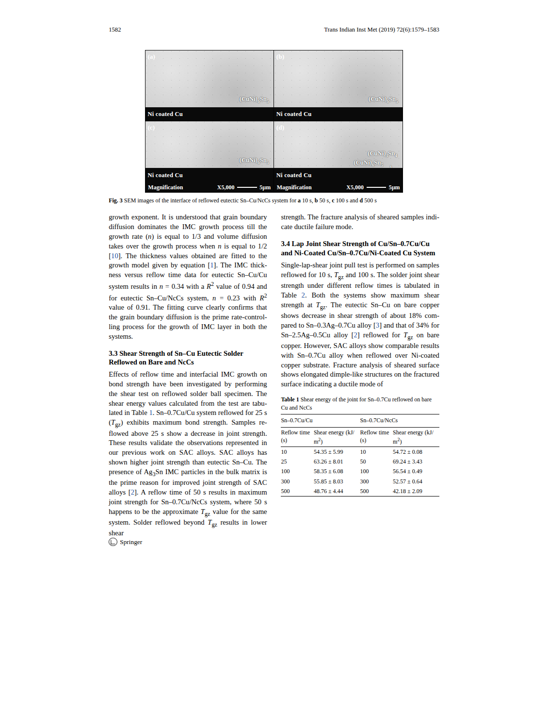1582 Trans Indian Inst Met (2019) 72(6):1579–1583
(a) (CuNi)6Sn5
Ni coated Cu
(b) (CuNi)6Sn5
Ni coated Cu
(c) (CuNi)6Sn5
Ni coated Cu
Magnification X5,000 5µm
(d) (CuNi)3Sn4 (CuNi)6Sn5 ↘
Ni coated Cu
Magnification X5,000 5µm
Fig. 3 SEM images of the interface of reflowed eutectic Sn–Cu/NcCs system for a 10 s, b 50 s, c 100 s and d 500 s
growth exponent. It is understood that grain boundary diffusion dominates the IMC growth process till the growth rate (n) is equal to 1/3 and volume diffusion takes over the growth process when n is equal to 1/2 [10]. The thickness values obtained are fitted to the growth model given by equation [1]. The IMC thickness versus reflow time data for eutectic Sn–Cu/Cu system results in n = 0.34 with a R2 value of 0.94 and for eutectic Sn–Cu/NcCs system, n = 0.23 with R2 value of 0.91. The fitting curve clearly confirms that the grain boundary diffusion is the prime rate-controlling process for the growth of IMC layer in both the systems.
3.3 Shear Strength of Sn–Cu Eutectic Solder Reflowed on Bare and NcCs
Effects of reflow time and interfacial IMC growth on bond strength have been investigated by performing the shear test on reflowed solder ball specimen. The shear energy values calculated from the test are tabulated in Table 1. Sn–0.7Cu/Cu system reflowed for 25 s (Tgz) exhibits maximum bond strength. Samples reflowed above 25 s show a decrease in joint strength. These results validate the observations represented in our previous work on SAC alloys. SAC alloys has shown higher joint strength than eutectic Sn–Cu. The presence of Ag3Sn IMC particles in the bulk matrix is the prime reason for improved joint strength of SAC alloys [2]. A reflow time of 50 s results in maximum joint strength for Sn–0.7Cu/NcCs system, where 50 s happens to be the approximate Tgz value for the same system. Solder reflowed beyond Tgz results in lower shear
strength. The fracture analysis of sheared samples indicate ductile failure mode.
3.4 Lap Joint Shear Strength of Cu/Sn–0.7Cu/Cu and Ni-Coated Cu/Sn–0.7Cu/Ni-Coated Cu System
Single-lap-shear joint pull test is performed on samples reflowed for 10 s, Tgz and 100 s. The solder joint shear strength under different reflow times is tabulated in Table 2. Both the systems show maximum shear strength at Tgz. The eutectic Sn–Cu on bare copper shows decrease in shear strength of about 18% compared to Sn–0.3Ag–0.7Cu alloy [3] and that of 34% for Sn–2.5Ag–0.5Cu alloy [2] reflowed for Tgz on bare copper. However, SAC alloys show comparable results with Sn–0.7Cu alloy when reflowed over Ni-coated copper substrate. Fracture analysis of sheared surface shows elongated dimple-like structures on the fractured surface indicating a ductile mode of
Table 1 Shear energy of the joint for Sn–0.7Cu reflowed on bare Cu and NcCs
| Sn–0.7Cu/Cu | Sn–0.7Cu/NcCs |
| --- | --- |
| Reflow time (s) | Shear energy (kJ/ m 2 ) | Reflow time (s) | Shear energy (kJ/ m 2 ) |
| 10 | 54.35 ± 5.99 | 10 | 54.72 ± 0.08 |
| 25 | 63.26 ± 8.01 | 50 | 69.24 ± 3.43 |
| 100 | 58.35 ± 6.08 | 100 | 56.54 ± 0.49 |
| 300 | 55.85 ± 8.03 | 300 | 52.57 ± 0.64 |
| 500 | 48.76 ± 4.44 | 500 | 42.18 ± 2.09 |
Springer